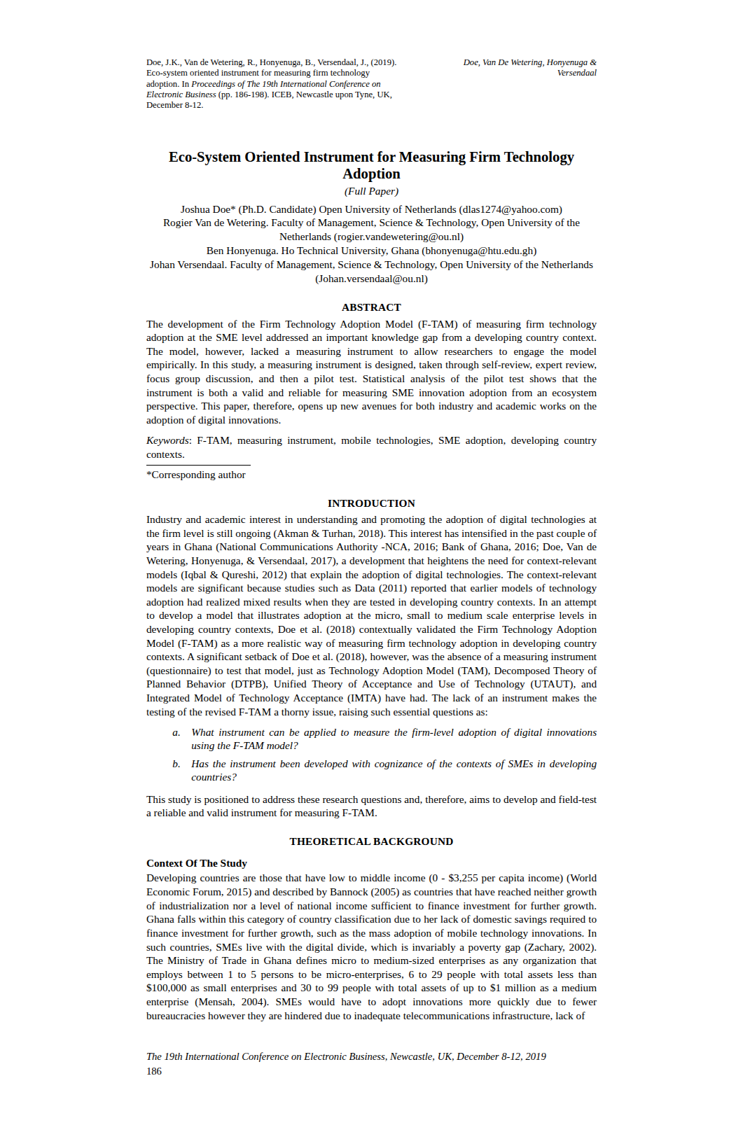Doe, J.K., Van de Wetering, R., Honyenuga, B., Versendaal, J., (2019). Eco-system oriented instrument for measuring firm technology adoption. In Proceedings of The 19th International Conference on Electronic Business (pp. 186-198). ICEB, Newcastle upon Tyne, UK, December 8-12.
Doe, Van De Wetering, Honyenuga & Versendaal
Eco-System Oriented Instrument for Measuring Firm Technology Adoption
(Full Paper)
Joshua Doe* (Ph.D. Candidate) Open University of Netherlands (dlas1274@yahoo.com)
Rogier Van de Wetering. Faculty of Management, Science & Technology, Open University of the
Netherlands (rogier.vandewetering@ou.nl)
Ben Honyenuga. Ho Technical University, Ghana (bhonyenuga@htu.edu.gh)
Johan Versendaal. Faculty of Management, Science & Technology, Open University of the Netherlands
(Johan.versendaal@ou.nl)
ABSTRACT
The development of the Firm Technology Adoption Model (F-TAM) of measuring firm technology adoption at the SME level addressed an important knowledge gap from a developing country context. The model, however, lacked a measuring instrument to allow researchers to engage the model empirically. In this study, a measuring instrument is designed, taken through self-review, expert review, focus group discussion, and then a pilot test. Statistical analysis of the pilot test shows that the instrument is both a valid and reliable for measuring SME innovation adoption from an ecosystem perspective. This paper, therefore, opens up new avenues for both industry and academic works on the adoption of digital innovations.
Keywords: F-TAM, measuring instrument, mobile technologies, SME adoption, developing country contexts.
*Corresponding author
INTRODUCTION
Industry and academic interest in understanding and promoting the adoption of digital technologies at the firm level is still ongoing (Akman & Turhan, 2018). This interest has intensified in the past couple of years in Ghana (National Communications Authority -NCA, 2016; Bank of Ghana, 2016; Doe, Van de Wetering, Honyenuga, & Versendaal, 2017), a development that heightens the need for context-relevant models (Iqbal & Qureshi, 2012) that explain the adoption of digital technologies. The context-relevant models are significant because studies such as Data (2011) reported that earlier models of technology adoption had realized mixed results when they are tested in developing country contexts. In an attempt to develop a model that illustrates adoption at the micro, small to medium scale enterprise levels in developing country contexts, Doe et al. (2018) contextually validated the Firm Technology Adoption Model (F-TAM) as a more realistic way of measuring firm technology adoption in developing country contexts. A significant setback of Doe et al. (2018), however, was the absence of a measuring instrument (questionnaire) to test that model, just as Technology Adoption Model (TAM), Decomposed Theory of Planned Behavior (DTPB), Unified Theory of Acceptance and Use of Technology (UTAUT), and Integrated Model of Technology Acceptance (IMTA) have had. The lack of an instrument makes the testing of the revised F-TAM a thorny issue, raising such essential questions as:
What instrument can be applied to measure the firm-level adoption of digital innovations using the F-TAM model?
Has the instrument been developed with cognizance of the contexts of SMEs in developing countries?
This study is positioned to address these research questions and, therefore, aims to develop and field-test a reliable and valid instrument for measuring F-TAM.
THEORETICAL BACKGROUND
Context Of The Study
Developing countries are those that have low to middle income (0 - $3,255 per capita income) (World Economic Forum, 2015) and described by Bannock (2005) as countries that have reached neither growth of industrialization nor a level of national income sufficient to finance investment for further growth. Ghana falls within this category of country classification due to her lack of domestic savings required to finance investment for further growth, such as the mass adoption of mobile technology innovations. In such countries, SMEs live with the digital divide, which is invariably a poverty gap (Zachary, 2002). The Ministry of Trade in Ghana defines micro to medium-sized enterprises as any organization that employs between 1 to 5 persons to be micro-enterprises, 6 to 29 people with total assets less than $100,000 as small enterprises and 30 to 99 people with total assets of up to $1 million as a medium enterprise (Mensah, 2004). SMEs would have to adopt innovations more quickly due to fewer bureaucracies however they are hindered due to inadequate telecommunications infrastructure, lack of
The 19th International Conference on Electronic Business, Newcastle, UK, December 8-12, 2019
186